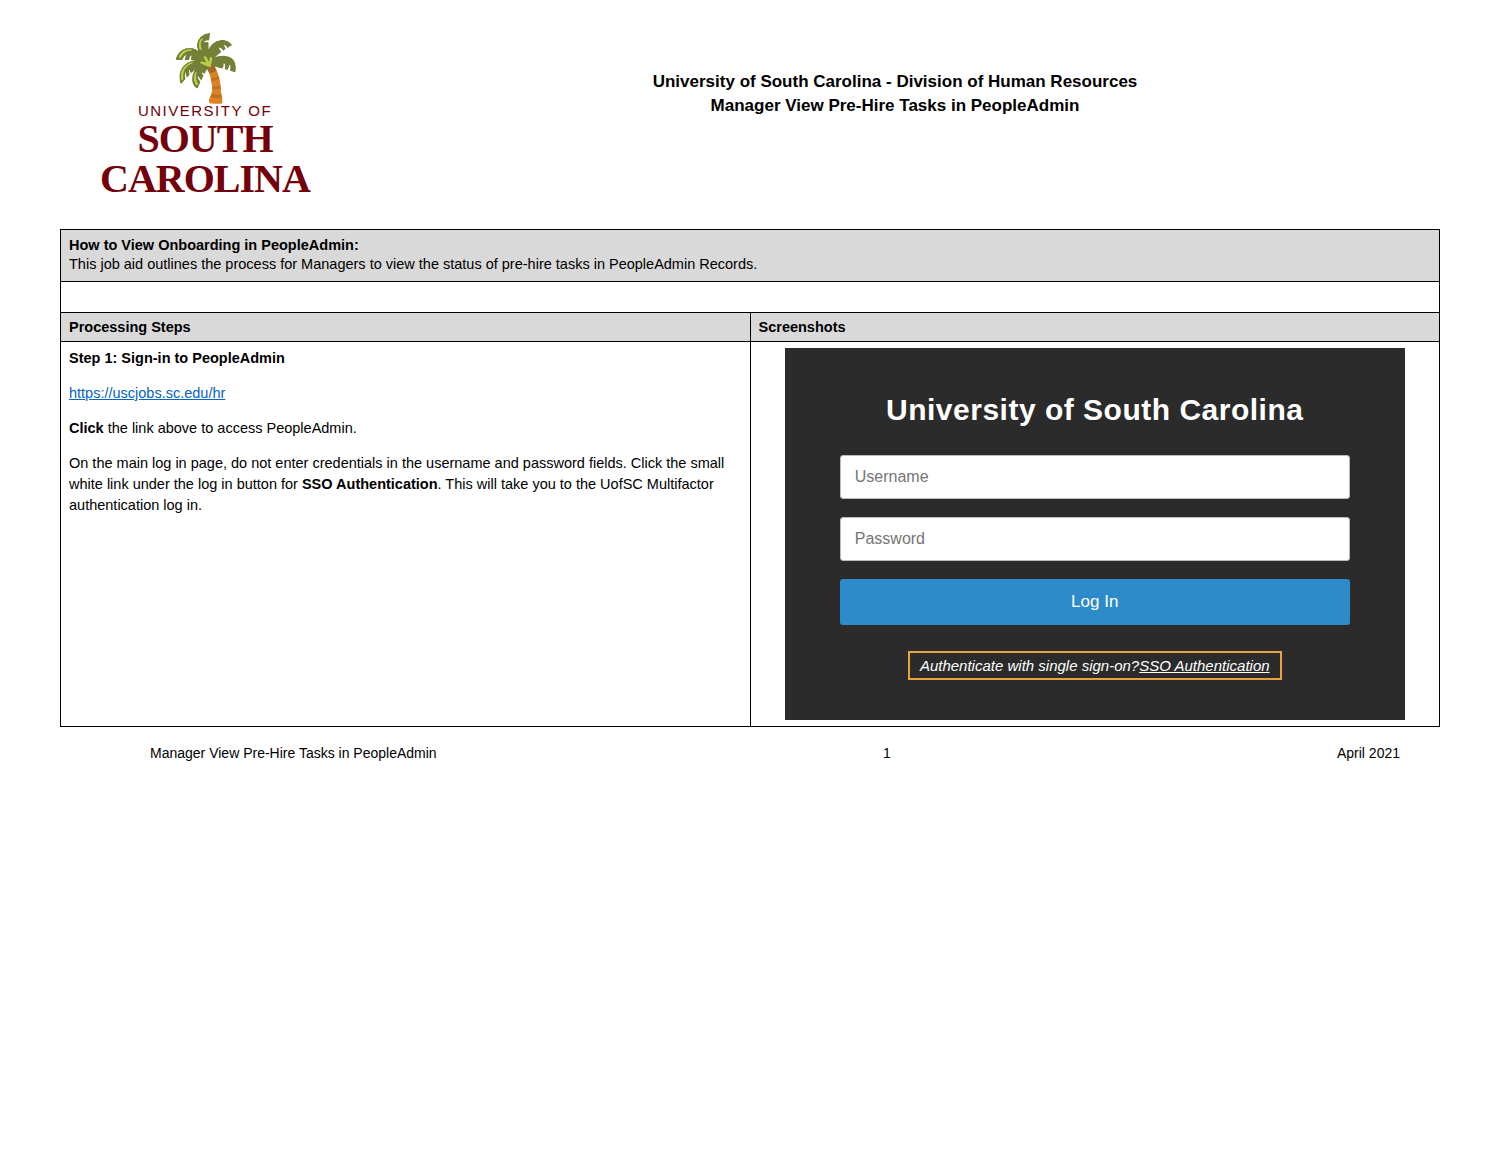🌴
UNIVERSITY OF
SOUTH CAROLINA
University of South Carolina - Division of Human Resources
Manager View Pre-Hire Tasks in PeopleAdmin
| How to View Onboarding in PeopleAdmin: This job aid outlines the process for Managers to view the status of pre-hire tasks in PeopleAdmin Records. |
| Processing Steps | Screenshots |
| Step 1: Sign-in to PeopleAdmin https://uscjobs.sc.edu/hr Click the link above to access PeopleAdmin. On the main log in page, do not enter credentials in the username and password fields. Click the small white link under the log in button for SSO Authentication . This will take you to the UofSC Multifactor authentication log in. | University of South Carolina Log In Authenticate with single sign-on? SSO Authentication |
Manager View Pre-Hire Tasks in PeopleAdmin
1
April 2021